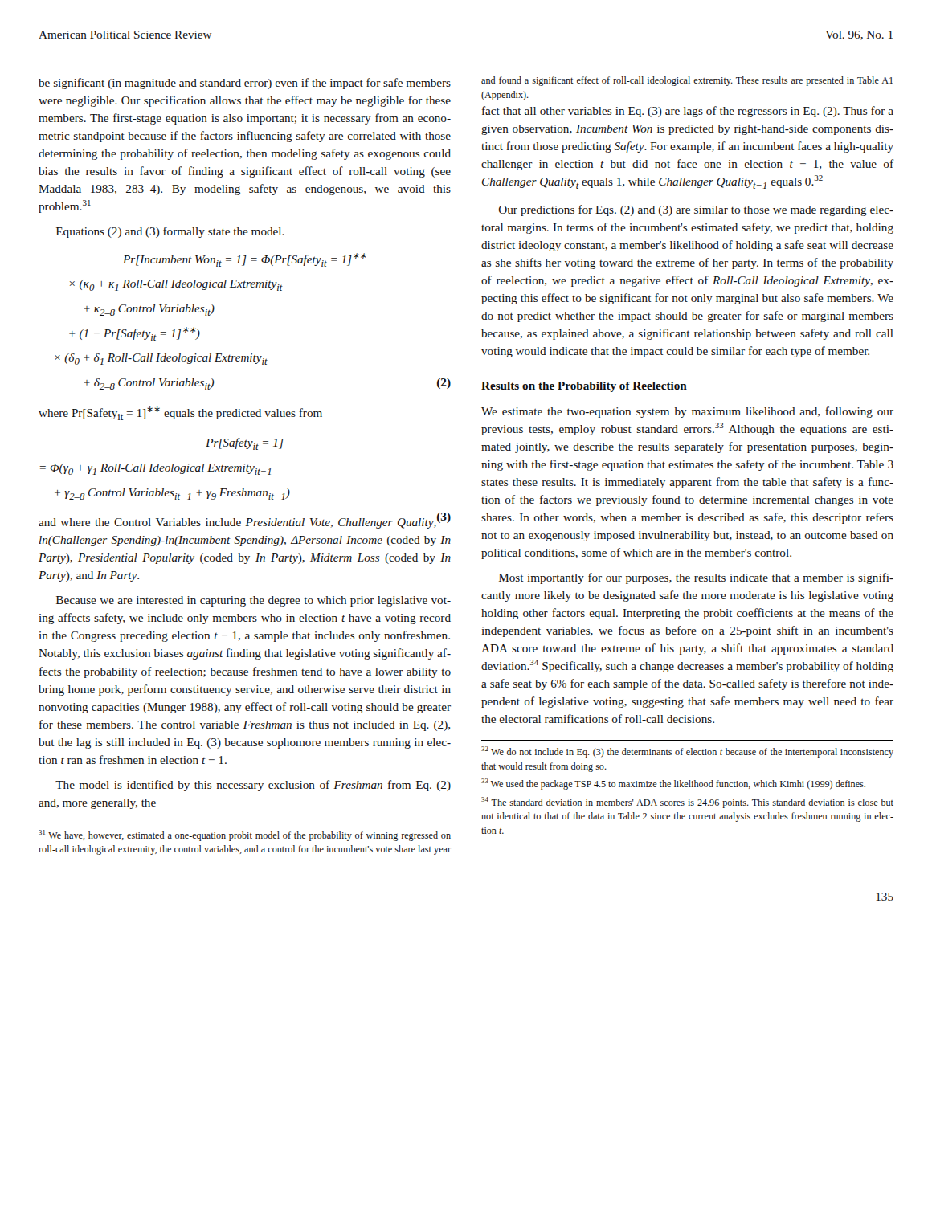American Political Science Review Vol. 96, No. 1
be significant (in magnitude and standard error) even if the impact for safe members were negligible. Our specification allows that the effect may be negligible for these members. The first-stage equation is also important; it is necessary from an econometric standpoint because if the factors influencing safety are correlated with those determining the probability of reelection, then modeling safety as exogenous could bias the results in favor of finding a significant effect of roll-call voting (see Maddala 1983, 283–4). By modeling safety as endogenous, we avoid this problem.31
Equations (2) and (3) formally state the model.
Pr[Incumbent Wonit = 1] = Φ(Pr[Safetyit = 1]∗∗ × (κ0 + κ1 Roll-Call Ideological Extremityit + κ2–8 Control Variablesit) + (1 − Pr[Safetyit = 1]∗∗) × (δ0 + δ1 Roll-Call Ideological Extremityit + δ2–8 Control Variablesit) (2)
where Pr[Safetyit = 1]∗∗ equals the predicted values from
Pr[Safetyit = 1] = Φ(γ0 + γ1 Roll-Call Ideological Extremityit−1 + γ2–8 Control Variablesit−1 + γ9 Freshmanit−1) (3)
and where the Control Variables include Presidential Vote, Challenger Quality, ln(Challenger Spending)-ln(Incumbent Spending), ΔPersonal Income (coded by In Party), Presidential Popularity (coded by In Party), Midterm Loss (coded by In Party), and In Party.
Because we are interested in capturing the degree to which prior legislative voting affects safety, we include only members who in election t have a voting record in the Congress preceding election t − 1, a sample that includes only nonfreshmen. Notably, this exclusion biases against finding that legislative voting significantly affects the probability of reelection; because freshmen tend to have a lower ability to bring home pork, perform constituency service, and otherwise serve their district in nonvoting capacities (Munger 1988), any effect of roll-call voting should be greater for these members. The control variable Freshman is thus not included in Eq. (2), but the lag is still included in Eq. (3) because sophomore members running in election t ran as freshmen in election t − 1.
The model is identified by this necessary exclusion of Freshman from Eq. (2) and, more generally, the
31 We have, however, estimated a one-equation probit model of the probability of winning regressed on roll-call ideological extremity, the control variables, and a control for the incumbent's vote share last year and found a significant effect of roll-call ideological extremity. These results are presented in Table A1 (Appendix).
fact that all other variables in Eq. (3) are lags of the regressors in Eq. (2). Thus for a given observation, Incumbent Won is predicted by right-hand-side components distinct from those predicting Safety. For example, if an incumbent faces a high-quality challenger in election t but did not face one in election t − 1, the value of Challenger Qualityt equals 1, while Challenger Qualityt−1 equals 0.32
Our predictions for Eqs. (2) and (3) are similar to those we made regarding electoral margins. In terms of the incumbent's estimated safety, we predict that, holding district ideology constant, a member's likelihood of holding a safe seat will decrease as she shifts her voting toward the extreme of her party. In terms of the probability of reelection, we predict a negative effect of Roll-Call Ideological Extremity, expecting this effect to be significant for not only marginal but also safe members. We do not predict whether the impact should be greater for safe or marginal members because, as explained above, a significant relationship between safety and roll call voting would indicate that the impact could be similar for each type of member.
Results on the Probability of Reelection
We estimate the two-equation system by maximum likelihood and, following our previous tests, employ robust standard errors.33 Although the equations are estimated jointly, we describe the results separately for presentation purposes, beginning with the first-stage equation that estimates the safety of the incumbent. Table 3 states these results. It is immediately apparent from the table that safety is a function of the factors we previously found to determine incremental changes in vote shares. In other words, when a member is described as safe, this descriptor refers not to an exogenously imposed invulnerability but, instead, to an outcome based on political conditions, some of which are in the member's control.
Most importantly for our purposes, the results indicate that a member is significantly more likely to be designated safe the more moderate is his legislative voting holding other factors equal. Interpreting the probit coefficients at the means of the independent variables, we focus as before on a 25-point shift in an incumbent's ADA score toward the extreme of his party, a shift that approximates a standard deviation.34 Specifically, such a change decreases a member's probability of holding a safe seat by 6% for each sample of the data. So-called safety is therefore not independent of legislative voting, suggesting that safe members may well need to fear the electoral ramifications of roll-call decisions.
32 We do not include in Eq. (3) the determinants of election t because of the intertemporal inconsistency that would result from doing so.
33 We used the package TSP 4.5 to maximize the likelihood function, which Kimhi (1999) defines.
34 The standard deviation in members' ADA scores is 24.96 points. This standard deviation is close but not identical to that of the data in Table 2 since the current analysis excludes freshmen running in election t.
135